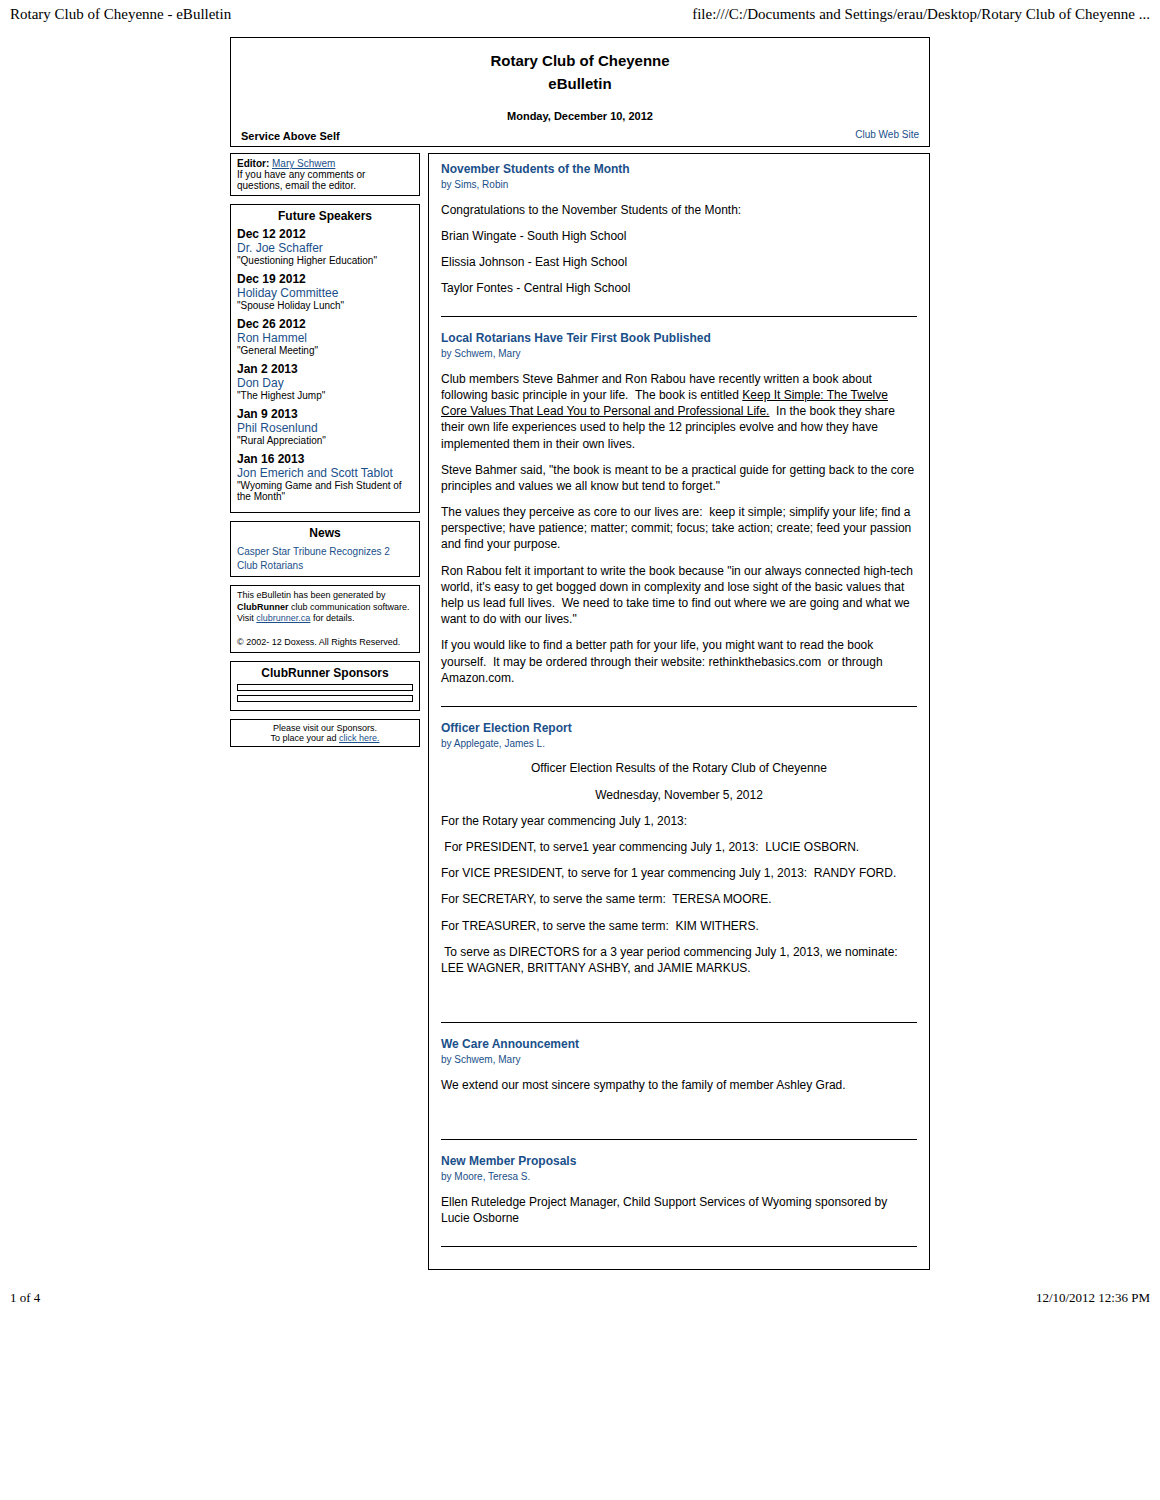Rotary Club of Cheyenne - eBulletin file:///C:/Documents and Settings/erau/Desktop/Rotary Club of Cheyenne ...
Rotary Club of Cheyenne
eBulletin
Monday, December 10, 2012
Service Above Self
Club Web Site
Editor: Mary Schwem
If you have any comments or questions, email the editor.
Future Speakers
Dec 12 2012
Dr. Joe Schaffer
"Questioning Higher Education"
Dec 19 2012
Holiday Committee
"Spouse Holiday Lunch"
Dec 26 2012
Ron Hammel
"General Meeting"
Jan 2 2013
Don Day
"The Highest Jump"
Jan 9 2013
Phil Rosenlund
"Rural Appreciation"
Jan 16 2013
Jon Emerich and Scott Tablot
"Wyoming Game and Fish Student of the Month"
News
Casper Star Tribune Recognizes 2 Club Rotarians
This eBulletin has been generated by ClubRunner club communication software. Visit clubrunner.ca for details.
© 2002- 12 Doxess. All Rights Reserved.
ClubRunner Sponsors
Please visit our Sponsors.
To place your ad click here.
November Students of the Month
by Sims, Robin
Congratulations to the November Students of the Month:
Brian Wingate - South High School
Elissia Johnson - East High School
Taylor Fontes - Central High School
Local Rotarians Have Teir First Book Published
by Schwem, Mary
Club members Steve Bahmer and Ron Rabou have recently written a book about following basic principle in your life. The book is entitled Keep It Simple: The Twelve Core Values That Lead You to Personal and Professional Life. In the book they share their own life experiences used to help the 12 principles evolve and how they have implemented them in their own lives.
Steve Bahmer said, "the book is meant to be a practical guide for getting back to the core principles and values we all know but tend to forget."
The values they perceive as core to our lives are: keep it simple; simplify your life; find a perspective; have patience; matter; commit; focus; take action; create; feed your passion and find your purpose.
Ron Rabou felt it important to write the book because "in our always connected high-tech world, it's easy to get bogged down in complexity and lose sight of the basic values that help us lead full lives. We need to take time to find out where we are going and what we want to do with our lives."
If you would like to find a better path for your life, you might want to read the book yourself. It may be ordered through their website: rethinkthebasics.com or through Amazon.com.
Officer Election Report
by Applegate, James L.
Officer Election Results of the Rotary Club of Cheyenne
Wednesday, November 5, 2012
For the Rotary year commencing July 1, 2013:
For PRESIDENT, to serve1 year commencing July 1, 2013: LUCIE OSBORN.
For VICE PRESIDENT, to serve for 1 year commencing July 1, 2013: RANDY FORD.
For SECRETARY, to serve the same term: TERESA MOORE.
For TREASURER, to serve the same term: KIM WITHERS.
To serve as DIRECTORS for a 3 year period commencing July 1, 2013, we nominate: LEE WAGNER, BRITTANY ASHBY, and JAMIE MARKUS.
We Care Announcement
by Schwem, Mary
We extend our most sincere sympathy to the family of member Ashley Grad.
New Member Proposals
by Moore, Teresa S.
Ellen Ruteledge Project Manager, Child Support Services of Wyoming sponsored by Lucie Osborne
1 of 4 12/10/2012 12:36 PM